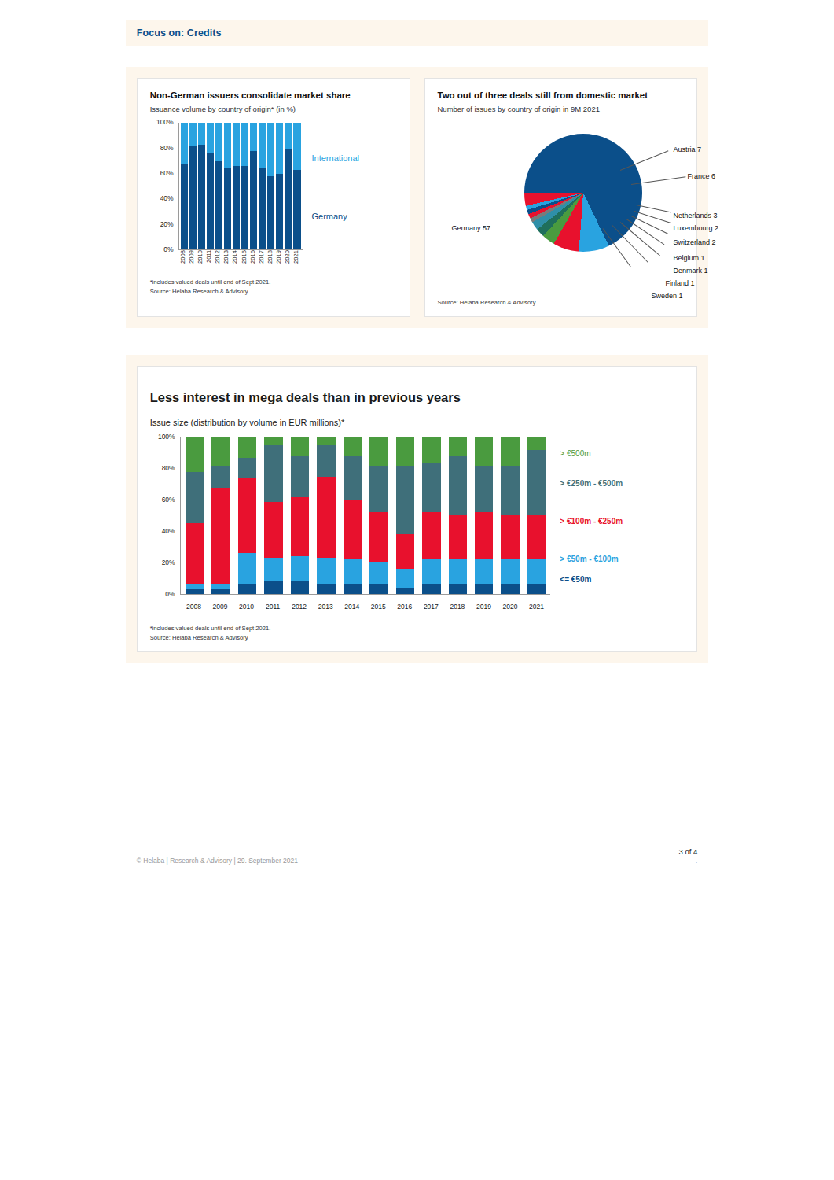Focus on: Credits
Non-German issuers consolidate market share
Issuance volume by country of origin* (in %)
100% 80% 60% 40% 20% 0%
2008
2009
2010
2011
2012
2013
2014
2015
2016
2017
2018
2019
2020
2021
International
Germany
*includes valued deals until end of Sept 2021.
Source: Helaba Research & Advisory
Two out of three deals still from domestic market
Number of issues by country of origin in 9M 2021
Germany 57
Austria 7
France 6
Netherlands 3
Luxembourg 2
Switzerland 2
Belgium 1
Denmark 1
Finland 1
Sweden 1
Source: Helaba Research & Advisory
Less interest in mega deals than in previous years
Issue size (distribution by volume in EUR millions)*
100% 80% 60% 40% 20% 0%
2008
2009
2010
2011
2012
2013
2014
2015
2016
2017
2018
2019
2020
2021
> €500m
> €250m - €500m
> €100m - €250m
> €50m - €100m
<= €50m
*includes valued deals until end of Sept 2021.
Source: Helaba Research & Advisory
© Helaba | Research & Advisory | 29. September 2021
3 of 4.